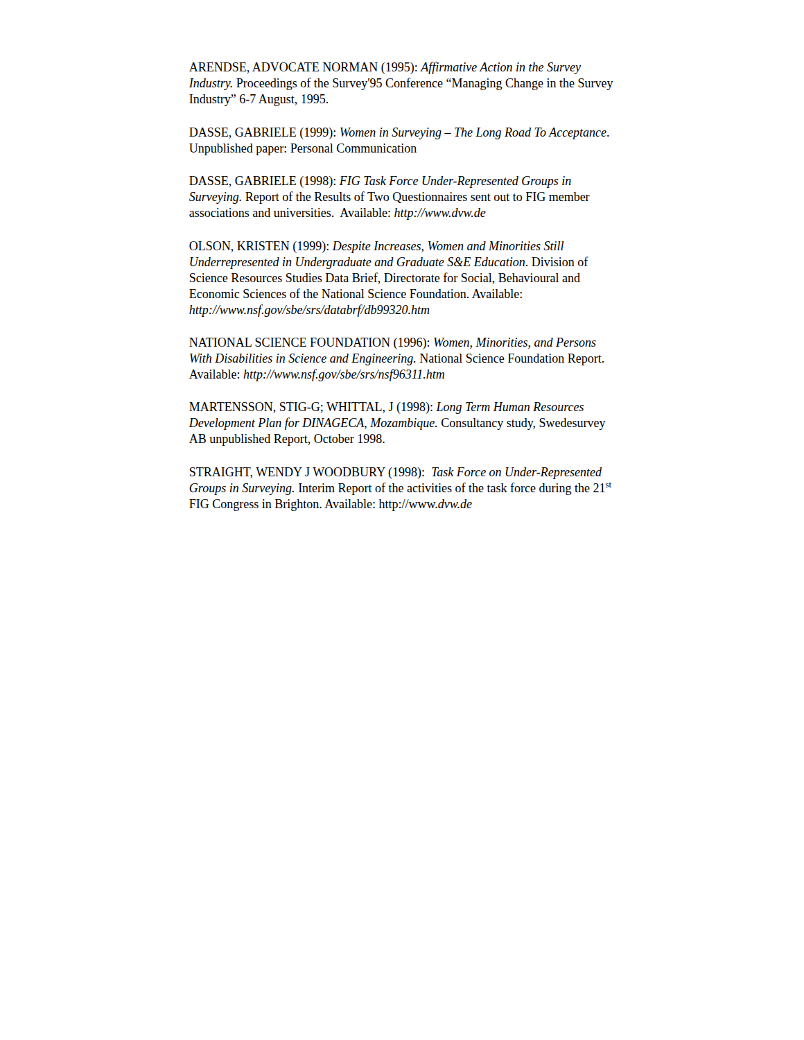ARENDSE, ADVOCATE NORMAN (1995): Affirmative Action in the Survey Industry. Proceedings of the Survey'95 Conference “Managing Change in the Survey Industry” 6-7 August, 1995.
DASSE, GABRIELE (1999): Women in Surveying – The Long Road To Acceptance. Unpublished paper: Personal Communication
DASSE, GABRIELE (1998): FIG Task Force Under-Represented Groups in Surveying. Report of the Results of Two Questionnaires sent out to FIG member associations and universities. Available: http://www.dvw.de
OLSON, KRISTEN (1999): Despite Increases, Women and Minorities Still Underrepresented in Undergraduate and Graduate S&E Education. Division of Science Resources Studies Data Brief, Directorate for Social, Behavioural and Economic Sciences of the National Science Foundation. Available: http://www.nsf.gov/sbe/srs/databrf/db99320.htm
NATIONAL SCIENCE FOUNDATION (1996): Women, Minorities, and Persons With Disabilities in Science and Engineering. National Science Foundation Report. Available: http://www.nsf.gov/sbe/srs/nsf96311.htm
MARTENSSON, STIG-G; WHITTAL, J (1998): Long Term Human Resources Development Plan for DINAGECA, Mozambique. Consultancy study, Swedesurvey AB unpublished Report, October 1998.
STRAIGHT, WENDY J WOODBURY (1998): Task Force on Under-Represented Groups in Surveying. Interim Report of the activities of the task force during the 21st FIG Congress in Brighton. Available: http://www.dvw.de